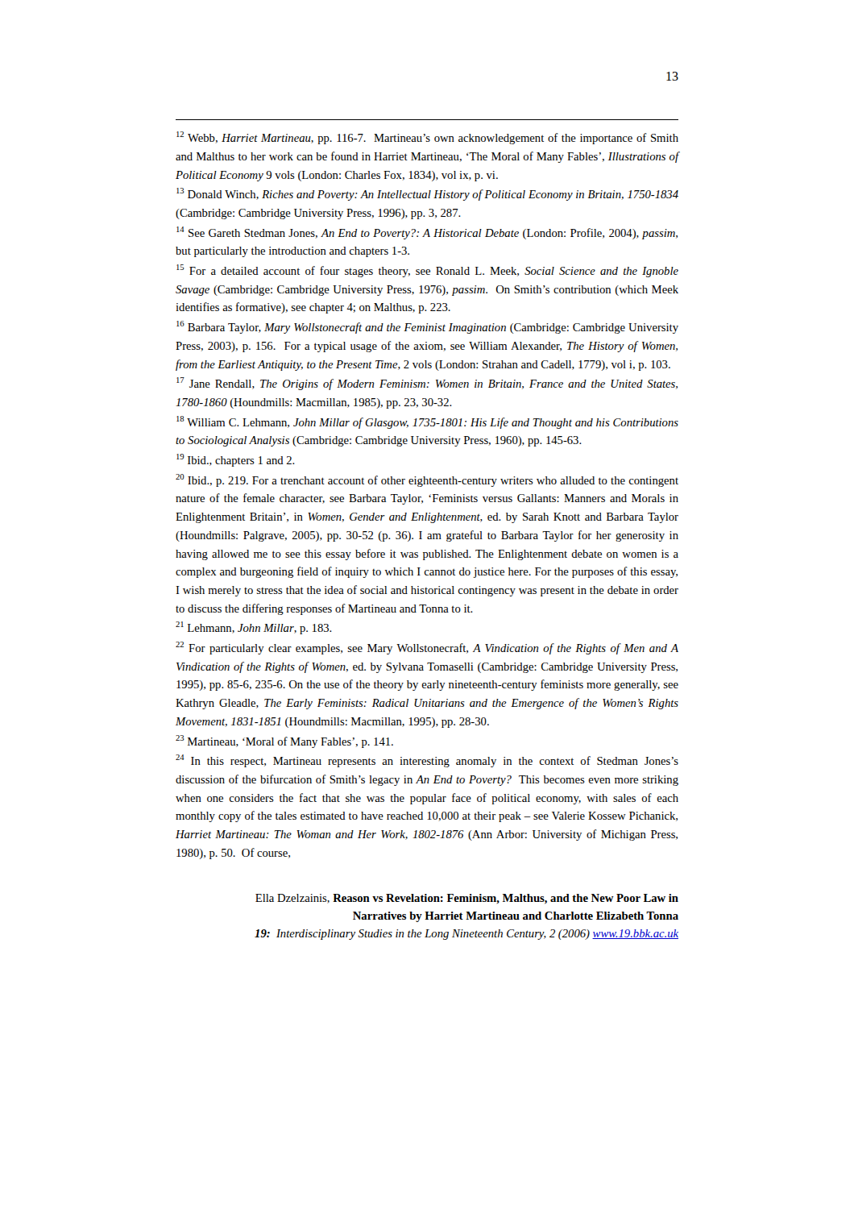13
12 Webb, Harriet Martineau, pp. 116-7. Martineau’s own acknowledgement of the importance of Smith and Malthus to her work can be found in Harriet Martineau, ‘The Moral of Many Fables’, Illustrations of Political Economy 9 vols (London: Charles Fox, 1834), vol ix, p. vi.
13 Donald Winch, Riches and Poverty: An Intellectual History of Political Economy in Britain, 1750-1834 (Cambridge: Cambridge University Press, 1996), pp. 3, 287.
14 See Gareth Stedman Jones, An End to Poverty?: A Historical Debate (London: Profile, 2004), passim, but particularly the introduction and chapters 1-3.
15 For a detailed account of four stages theory, see Ronald L. Meek, Social Science and the Ignoble Savage (Cambridge: Cambridge University Press, 1976), passim. On Smith’s contribution (which Meek identifies as formative), see chapter 4; on Malthus, p. 223.
16 Barbara Taylor, Mary Wollstonecraft and the Feminist Imagination (Cambridge: Cambridge University Press, 2003), p. 156. For a typical usage of the axiom, see William Alexander, The History of Women, from the Earliest Antiquity, to the Present Time, 2 vols (London: Strahan and Cadell, 1779), vol i, p. 103.
17 Jane Rendall, The Origins of Modern Feminism: Women in Britain, France and the United States, 1780-1860 (Houndmills: Macmillan, 1985), pp. 23, 30-32.
18 William C. Lehmann, John Millar of Glasgow, 1735-1801: His Life and Thought and his Contributions to Sociological Analysis (Cambridge: Cambridge University Press, 1960), pp. 145-63.
19 Ibid., chapters 1 and 2.
20 Ibid., p. 219. For a trenchant account of other eighteenth-century writers who alluded to the contingent nature of the female character, see Barbara Taylor, ‘Feminists versus Gallants: Manners and Morals in Enlightenment Britain’, in Women, Gender and Enlightenment, ed. by Sarah Knott and Barbara Taylor (Houndmills: Palgrave, 2005), pp. 30-52 (p. 36). I am grateful to Barbara Taylor for her generosity in having allowed me to see this essay before it was published. The Enlightenment debate on women is a complex and burgeoning field of inquiry to which I cannot do justice here. For the purposes of this essay, I wish merely to stress that the idea of social and historical contingency was present in the debate in order to discuss the differing responses of Martineau and Tonna to it.
21 Lehmann, John Millar, p. 183.
22 For particularly clear examples, see Mary Wollstonecraft, A Vindication of the Rights of Men and A Vindication of the Rights of Women, ed. by Sylvana Tomaselli (Cambridge: Cambridge University Press, 1995), pp. 85-6, 235-6. On the use of the theory by early nineteenth-century feminists more generally, see Kathryn Gleadle, The Early Feminists: Radical Unitarians and the Emergence of the Women’s Rights Movement, 1831-1851 (Houndmills: Macmillan, 1995), pp. 28-30.
23 Martineau, ‘Moral of Many Fables’, p. 141.
24 In this respect, Martineau represents an interesting anomaly in the context of Stedman Jones’s discussion of the bifurcation of Smith’s legacy in An End to Poverty? This becomes even more striking when one considers the fact that she was the popular face of political economy, with sales of each monthly copy of the tales estimated to have reached 10,000 at their peak – see Valerie Kossew Pichanick, Harriet Martineau: The Woman and Her Work, 1802-1876 (Ann Arbor: University of Michigan Press, 1980), p. 50. Of course,
Ella Dzelzainis, Reason vs Revelation: Feminism, Malthus, and the New Poor Law in
Narratives by Harriet Martineau and Charlotte Elizabeth Tonna
19: Interdisciplinary Studies in the Long Nineteenth Century, 2 (2006) www.19.bbk.ac.uk